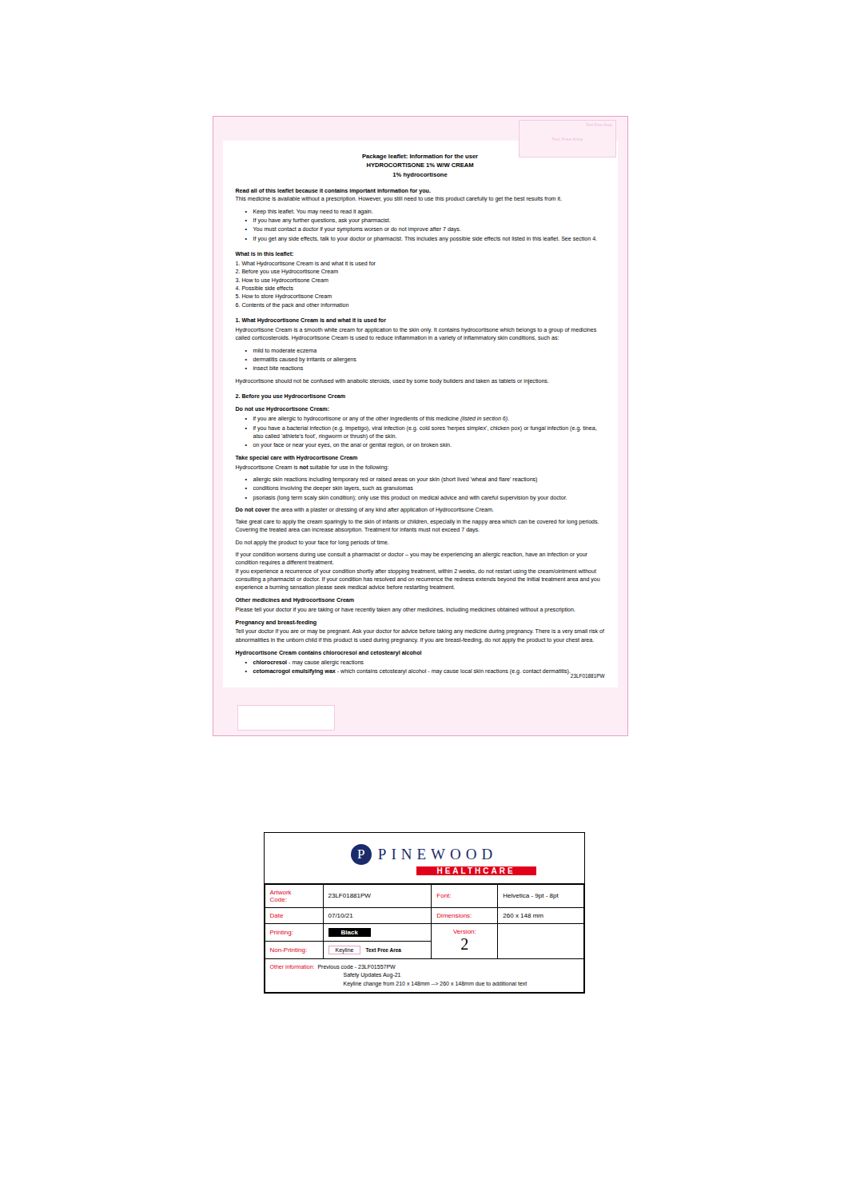Text Free Area
Text Free Area
Package leaflet: Information for the user
HYDROCORTISONE 1% W/W CREAM
1% hydrocortisone
Read all of this leaflet because it contains important information for you.
This medicine is available without a prescription. However, you still need to use this product carefully to get the best results from it.
Keep this leaflet. You may need to read it again.
If you have any further questions, ask your pharmacist.
You must contact a doctor if your symptoms worsen or do not improve after 7 days.
If you get any side effects, talk to your doctor or pharmacist. This includes any possible side effects not listed in this leaflet. See section 4.
What is in this leaflet:
1. What Hydrocortisone Cream is and what it is used for
2. Before you use Hydrocortisone Cream
3. How to use Hydrocortisone Cream
4. Possible side effects
5. How to store Hydrocortisone Cream
6. Contents of the pack and other information
1. What Hydrocortisone Cream is and what it is used for
Hydrocortisone Cream is a smooth white cream for application to the skin only. It contains hydrocortisone which belongs to a group of medicines called corticosteroids. Hydrocortisone Cream is used to reduce inflammation in a variety of inflammatory skin conditions, such as:
mild to moderate eczema
dermatitis caused by irritants or allergens
insect bite reactions
Hydrocortisone should not be confused with anabolic steroids, used by some body builders and taken as tablets or injections.
2. Before you use Hydrocortisone Cream
Do not use Hydrocortisone Cream:
if you are allergic to hydrocortisone or any of the other ingredients of this medicine (listed in section 6).
if you have a bacterial infection (e.g. impetigo), viral infection (e.g. cold sores 'herpes simplex', chicken pox) or fungal infection (e.g. tinea, also called 'athlete's foot', ringworm or thrush) of the skin.
on your face or near your eyes, on the anal or genital region, or on broken skin.
Take special care with Hydrocortisone Cream
Hydrocortisone Cream is not suitable for use in the following:
allergic skin reactions including temporary red or raised areas on your skin (short lived 'wheal and flare' reactions)
conditions involving the deeper skin layers, such as granulomas
psoriasis (long term scaly skin condition); only use this product on medical advice and with careful supervision by your doctor.
Do not cover the area with a plaster or dressing of any kind after application of Hydrocortisone Cream.
Take great care to apply the cream sparingly to the skin of infants or children, especially in the nappy area which can be covered for long periods. Covering the treated area can increase absorption. Treatment for infants must not exceed 7 days.
Do not apply the product to your face for long periods of time.
If your condition worsens during use consult a pharmacist or doctor – you may be experiencing an allergic reaction, have an infection or your condition requires a different treatment.
If you experience a recurrence of your condition shortly after stopping treatment, within 2 weeks, do not restart using the cream/ointment without consulting a pharmacist or doctor. If your condition has resolved and on recurrence the redness extends beyond the initial treatment area and you experience a burning sensation please seek medical advice before restarting treatment.
Other medicines and Hydrocortisone Cream
Please tell your doctor if you are taking or have recently taken any other medicines, including medicines obtained without a prescription.
Pregnancy and breast-feeding
Tell your doctor if you are or may be pregnant. Ask your doctor for advice before taking any medicine during pregnancy. There is a very small risk of abnormalities in the unborn child if this product is used during pregnancy. If you are breast-feeding, do not apply the product to your chest area.
Hydrocortisone Cream contains chlorocresol and cetostearyl alcohol
chlorocresol - may cause allergic reactions
cetomacrogol emulsifying wax - which contains cetostearyl alcohol - may cause local skin reactions (e.g. contact dermatitis).
23LF01881PW
PPINEWOOD HEALTHCARE
| Artwork Code: | 23LF01881PW | Font: | Helvetica - 9pt - 8pt |
| Date | 07/10/21 | Dimensions: | 260 x 148 mm |
| Printing: | Black | Version: 2 | |
| Non-Printing: | Keyline Text Free Area |
| Other information: Previous code - 23LF01557PW Safety Updates Aug-21 Keyline change from 210 x 148mm --> 260 x 148mm due to additional text |